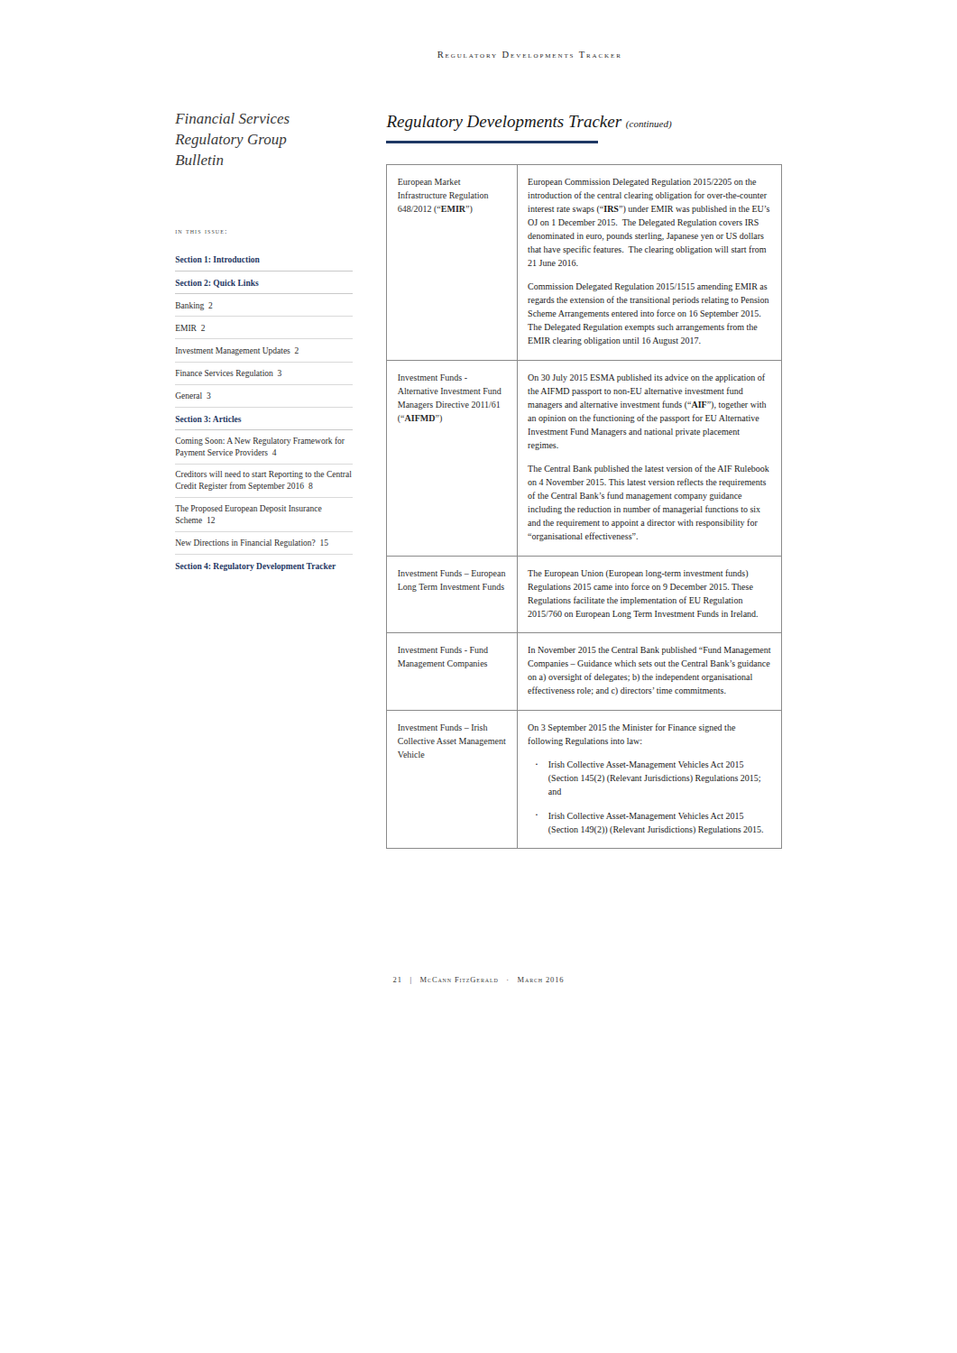Regulatory Developments Tracker
Financial Services
Regulatory Group
Bulletin
in this issue:
Section 1: Introduction
Section 2: Quick Links
Banking 2
EMIR 2
Investment Management Updates 2
Finance Services Regulation 3
General 3
Section 3: Articles
Coming Soon: A New Regulatory Framework for Payment Service Providers 4
Creditors will need to start Reporting to the Central Credit Register from September 2016 8
The Proposed European Deposit Insurance Scheme 12
New Directions in Financial Regulation? 15
Section 4: Regulatory Development Tracker
Regulatory Developments Tracker (continued)
| European Market Infrastructure Regulation 648/2012 (“ EMIR ”) | European Commission Delegated Regulation 2015/2205 on the introduction of the central clearing obligation for over-the-counter interest rate swaps (“ IRS ”) under EMIR was published in the EU’s OJ on 1 December 2015. The Delegated Regulation covers IRS denominated in euro, pounds sterling, Japanese yen or US dollars that have specific features. The clearing obligation will start from 21 June 2016. Commission Delegated Regulation 2015/1515 amending EMIR as regards the extension of the transitional periods relating to Pension Scheme Arrangements entered into force on 16 September 2015. The Delegated Regulation exempts such arrangements from the EMIR clearing obligation until 16 August 2017. |
| Investment Funds - Alternative Investment Fund Managers Directive 2011/61 (“ AIFMD ”) | On 30 July 2015 ESMA published its advice on the application of the AIFMD passport to non-EU alternative investment fund managers and alternative investment funds (“ AIF ”), together with an opinion on the functioning of the passport for EU Alternative Investment Fund Managers and national private placement regimes. The Central Bank published the latest version of the AIF Rulebook on 4 November 2015. This latest version reflects the requirements of the Central Bank’s fund management company guidance including the reduction in number of managerial functions to six and the requirement to appoint a director with responsibility for “organisational effectiveness”. |
| Investment Funds – European Long Term Investment Funds | The European Union (European long-term investment funds) Regulations 2015 came into force on 9 December 2015. These Regulations facilitate the implementation of EU Regulation 2015/760 on European Long Term Investment Funds in Ireland. |
| Investment Funds - Fund Management Companies | In November 2015 the Central Bank published “Fund Management Companies – Guidance which sets out the Central Bank’s guidance on a) oversight of delegates; b) the independent organisational effectiveness role; and c) directors’ time commitments. |
| Investment Funds – Irish Collective Asset Management Vehicle | On 3 September 2015 the Minister for Finance signed the following Regulations into law: Irish Collective Asset-Management Vehicles Act 2015 (Section 145(2) (Relevant Jurisdictions) Regulations 2015; and Irish Collective Asset-Management Vehicles Act 2015 (Section 149(2)) (Relevant Jurisdictions) Regulations 2015. |
21 | McCann FitzGerald · March 2016